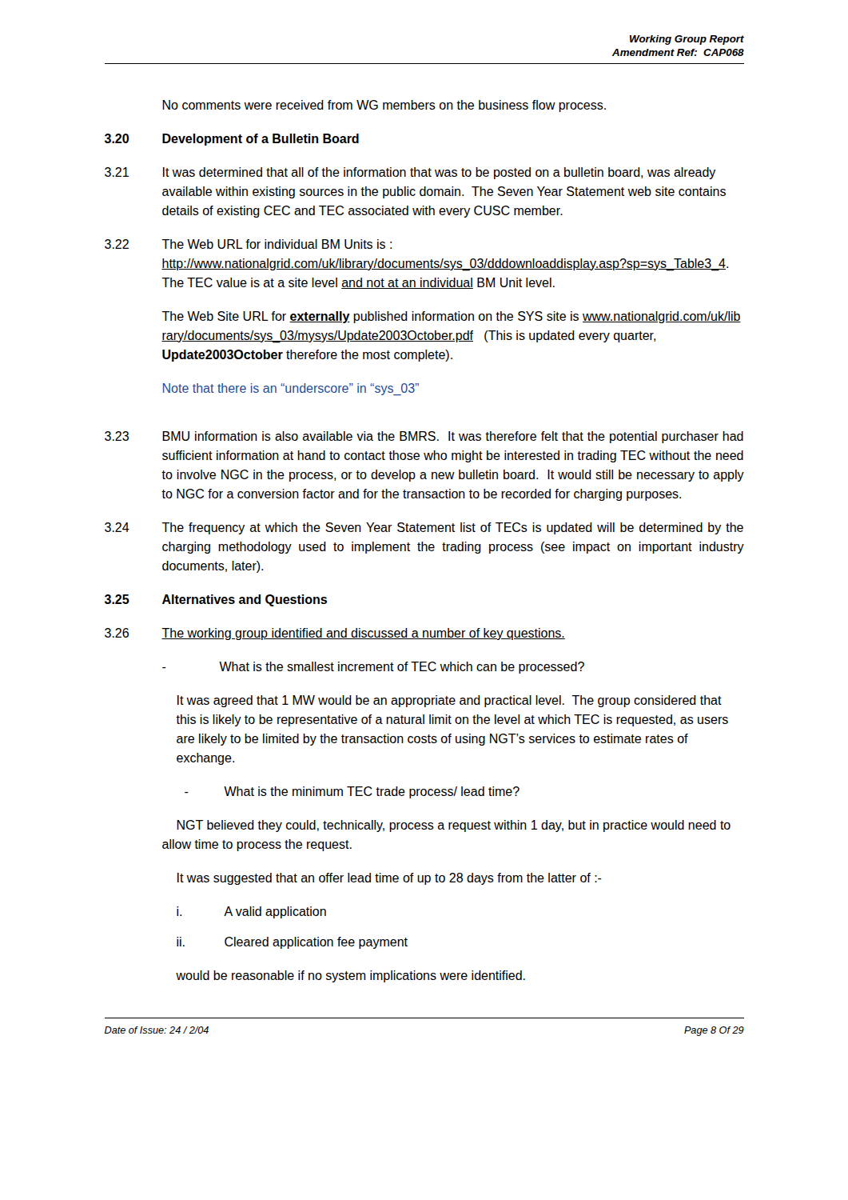Working Group Report
Amendment Ref: CAP068
No comments were received from WG members on the business flow process.
3.20
Development of a Bulletin Board
3.21
It was determined that all of the information that was to be posted on a bulletin board, was already available within existing sources in the public domain. The Seven Year Statement web site contains details of existing CEC and TEC associated with every CUSC member.
3.22
The Web URL for individual BM Units is :
http://www.nationalgrid.com/uk/library/documents/sys_03/dddownloaddisplay.asp?sp=sys_Table3_4. The TEC value is at a site level and not at an individual BM Unit level.
The Web Site URL for externally published information on the SYS site is www.nationalgrid.com/uk/library/documents/sys_03/mysys/Update2003October.pdf (This is updated every quarter, Update2003October therefore the most complete).
Note that there is an “underscore” in “sys_03”
3.23
BMU information is also available via the BMRS. It was therefore felt that the potential purchaser had sufficient information at hand to contact those who might be interested in trading TEC without the need to involve NGC in the process, or to develop a new bulletin board. It would still be necessary to apply to NGC for a conversion factor and for the transaction to be recorded for charging purposes.
3.24
The frequency at which the Seven Year Statement list of TECs is updated will be determined by the charging methodology used to implement the trading process (see impact on important industry documents, later).
3.25
Alternatives and Questions
3.26
The working group identified and discussed a number of key questions.
-
What is the smallest increment of TEC which can be processed?
It was agreed that 1 MW would be an appropriate and practical level. The group considered that this is likely to be representative of a natural limit on the level at which TEC is requested, as users are likely to be limited by the transaction costs of using NGT’s services to estimate rates of exchange.
-
What is the minimum TEC trade process/ lead time?
NGT believed they could, technically, process a request within 1 day, but in practice would need to allow time to process the request.
It was suggested that an offer lead time of up to 28 days from the latter of :-
i.
A valid application
ii.
Cleared application fee payment
would be reasonable if no system implications were identified.
Date of Issue: 24 / 2/04 Page 8 Of 29